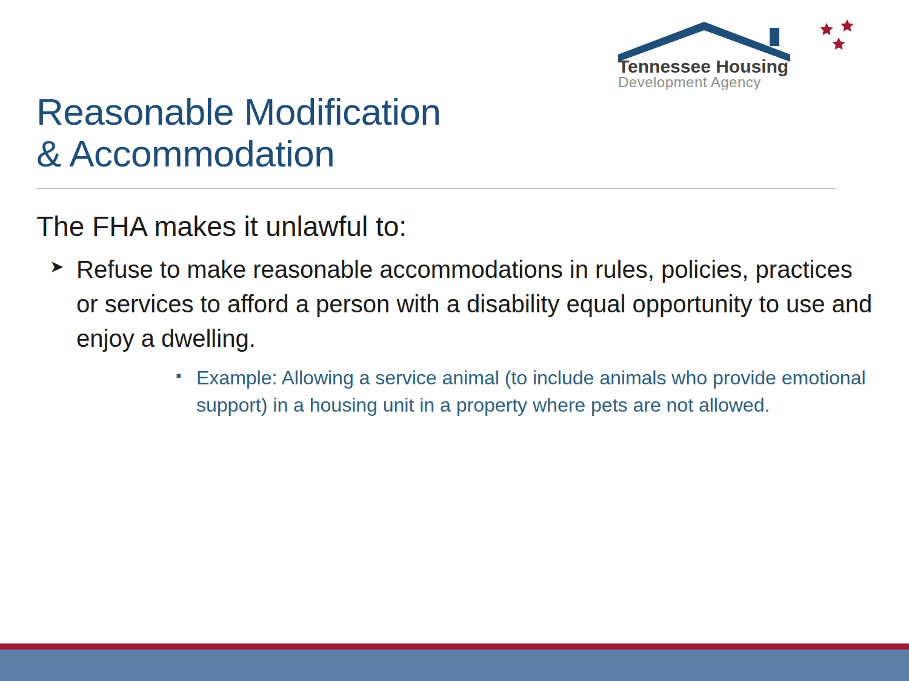Tennessee Housing Development Agency
Reasonable Modification
& Accommodation
The FHA makes it unlawful to:
Refuse to make reasonable accommodations in rules, policies, practices or services to afford a person with a disability equal opportunity to use and enjoy a dwelling.
Example: Allowing a service animal (to include animals who provide emotional support) in a housing unit in a property where pets are not allowed.